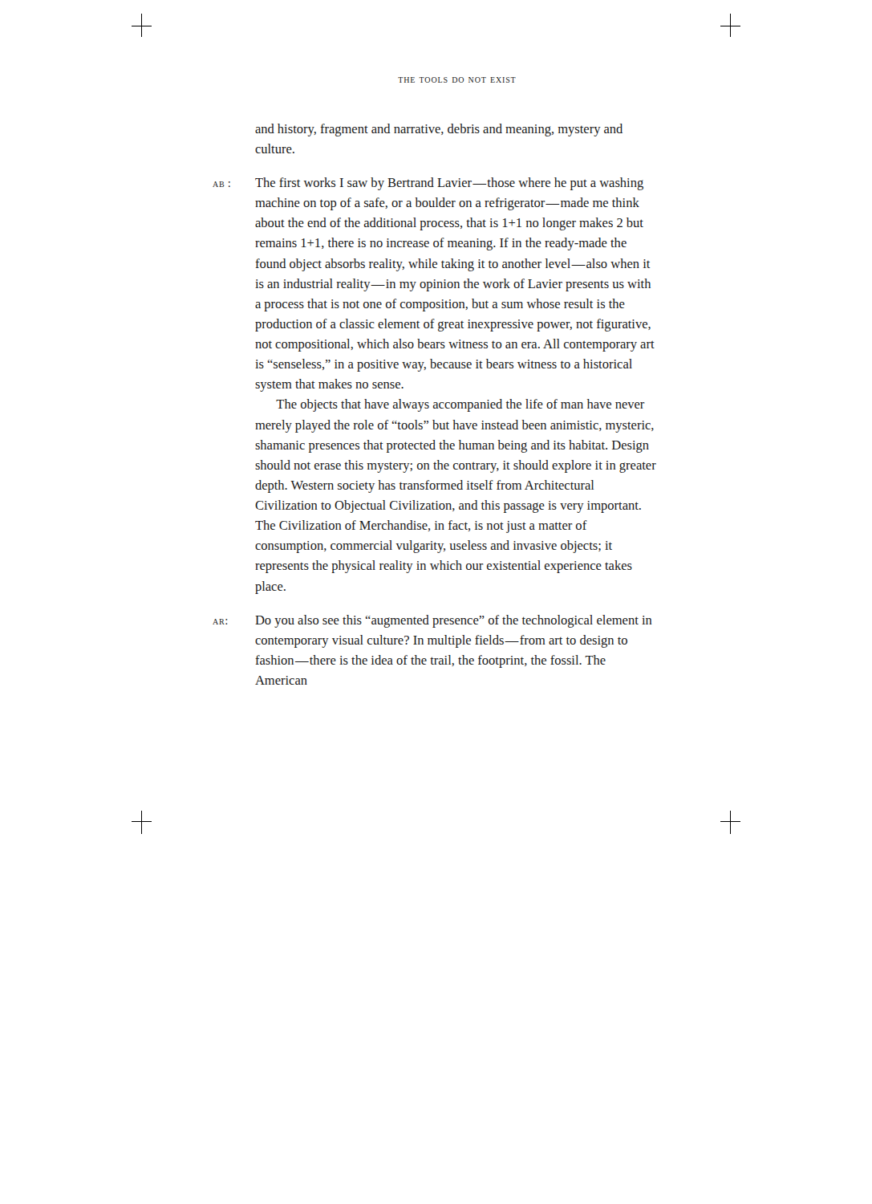the tools do not exist
and history, fragment and narrative, debris and meaning, mystery and culture.
ab :
The first works I saw by Bertrand Lavier — those where he put a washing machine on top of a safe, or a boulder on a refrigerator — made me think about the end of the additional process, that is 1+1 no longer makes 2 but remains 1+1, there is no increase of meaning. If in the ready-made the found object absorbs reality, while taking it to another level — also when it is an industrial reality — in my opinion the work of Lavier presents us with a process that is not one of composition, but a sum whose result is the production of a classic element of great inexpressive power, not figurative, not compositional, which also bears witness to an era. All contemporary art is “senseless,” in a positive way, because it bears witness to a historical system that makes no sense.
The objects that have always accompanied the life of man have never merely played the role of “tools” but have instead been animistic, mysteric, shamanic presences that protected the human being and its habitat. Design should not erase this mystery; on the contrary, it should explore it in greater depth. Western society has transformed itself from Architectural Civilization to Objectual Civilization, and this passage is very important. The Civilization of Merchandise, in fact, is not just a matter of consumption, commercial vulgarity, useless and invasive objects; it represents the physical reality in which our existential experience takes place.
ar:
Do you also see this “augmented presence” of the technological element in contemporary visual culture? In multiple fields — from art to design to fashion — there is the idea of the trail, the footprint, the fossil. The American